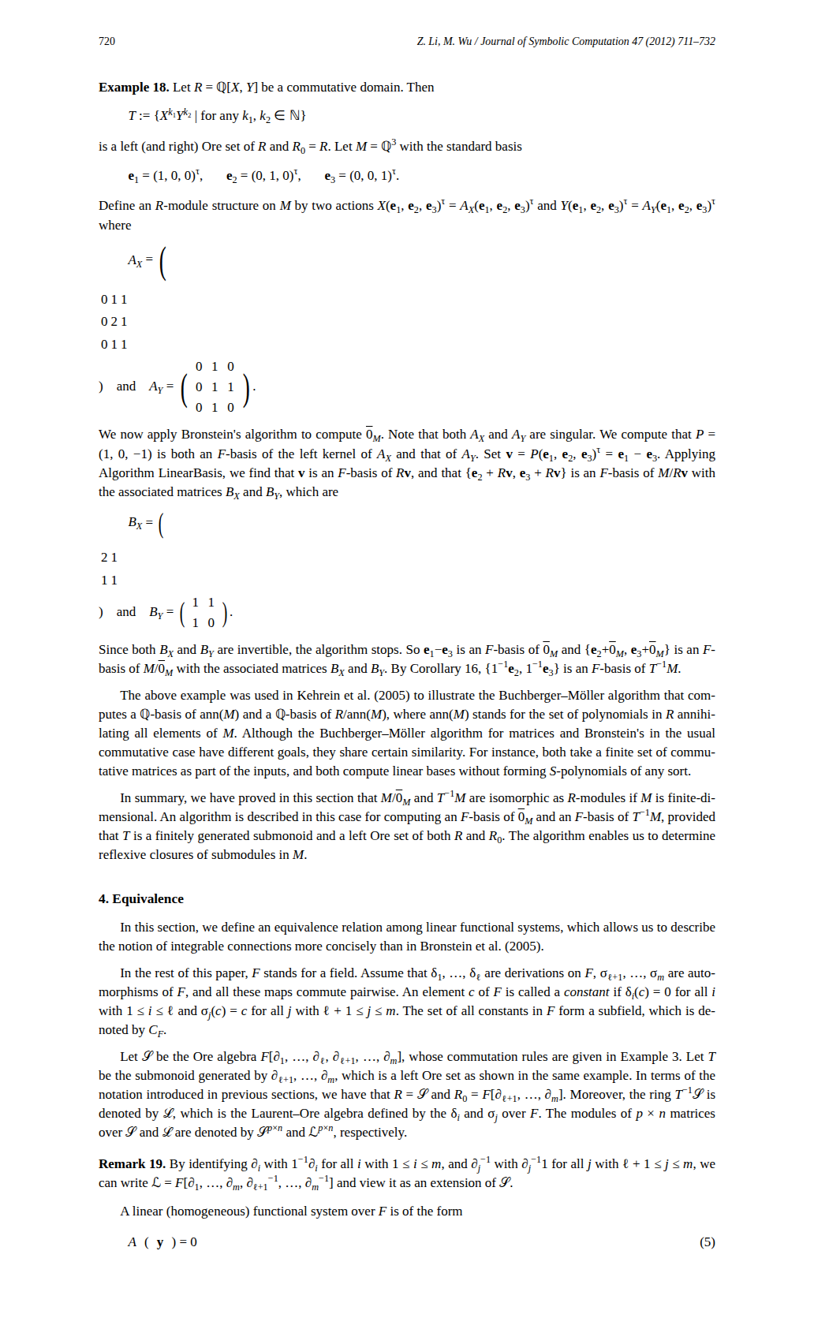720 Z. Li, M. Wu / Journal of Symbolic Computation 47 (2012) 711–732
Example 18. Let R = ℚ[X, Y] be a commutative domain. Then
T := {Xk1Yk2 | for any k1, k2 ∈ ℕ}
is a left (and right) Ore set of R and R0 = R. Let M = ℚ3 with the standard basis
e1 = (1, 0, 0)τ, e2 = (0, 1, 0)τ, e3 = (0, 0, 1)τ.
Define an R-module structure on M by two actions X(e1, e2, e3)τ = AX(e1, e2, e3)τ and Y(e1, e2, e3)τ = AY(e1, e2, e3)τ where
AX = (
| 0 | 1 | 1 |
| 0 | 2 | 1 |
| 0 | 1 | 1 |
) and AY = (
| 0 | 1 | 0 |
| 0 | 1 | 1 |
| 0 | 1 | 0 |
) .
We now apply Bronstein's algorithm to compute 0M. Note that both AX and AY are singular. We compute that P = (1, 0, −1) is both an F-basis of the left kernel of AX and that of AY. Set v = P(e1, e2, e3)τ = e1 − e3. Applying Algorithm LinearBasis, we find that v is an F-basis of Rv, and that {e2 + Rv, e3 + Rv} is an F-basis of M/Rv with the associated matrices BX and BY, which are
BX = (
| 2 | 1 |
| 1 | 1 |
) and BY = (
| 1 | 1 |
| 1 | 0 |
) .
Since both BX and BY are invertible, the algorithm stops. So e1−e3 is an F-basis of 0M and {e2+0M, e3+0M} is an F-basis of M/0M with the associated matrices BX and BY. By Corollary 16, {1−1e2, 1−1e3} is an F-basis of T−1M.
The above example was used in Kehrein et al. (2005) to illustrate the Buchberger–Möller algorithm that computes a ℚ-basis of ann(M) and a ℚ-basis of R/ann(M), where ann(M) stands for the set of polynomials in R annihilating all elements of M. Although the Buchberger–Möller algorithm for matrices and Bronstein's in the usual commutative case have different goals, they share certain similarity. For instance, both take a finite set of commutative matrices as part of the inputs, and both compute linear bases without forming S-polynomials of any sort.
In summary, we have proved in this section that M/0M and T−1M are isomorphic as R-modules if M is finite-dimensional. An algorithm is described in this case for computing an F-basis of 0M and an F-basis of T−1M, provided that T is a finitely generated submonoid and a left Ore set of both R and R0. The algorithm enables us to determine reflexive closures of submodules in M.
4. Equivalence
In this section, we define an equivalence relation among linear functional systems, which allows us to describe the notion of integrable connections more concisely than in Bronstein et al. (2005).
In the rest of this paper, F stands for a field. Assume that δ1, …, δℓ are derivations on F, σℓ+1, …, σm are automorphisms of F, and all these maps commute pairwise. An element c of F is called a constant if δi(c) = 0 for all i with 1 ≤ i ≤ ℓ and σj(c) = c for all j with ℓ + 1 ≤ j ≤ m. The set of all constants in F form a subfield, which is denoted by CF.
Let 𝒮 be the Ore algebra F[∂1, …, ∂ℓ, ∂ℓ+1, …, ∂m], whose commutation rules are given in Example 3. Let T be the submonoid generated by ∂ℓ+1, …, ∂m, which is a left Ore set as shown in the same example. In terms of the notation introduced in previous sections, we have that R = 𝒮 and R0 = F[∂ℓ+1, …, ∂m]. Moreover, the ring T−1𝒮 is denoted by ℒ, which is the Laurent–Ore algebra defined by the δi and σj over F. The modules of p × n matrices over 𝒮 and ℒ are denoted by 𝒮p×n and ℒp×n, respectively.
Remark 19. By identifying ∂i with 1−1∂i for all i with 1 ≤ i ≤ m, and ∂j−1 with ∂j−11 for all j with ℓ + 1 ≤ j ≤ m, we can write ℒ = F[∂1, …, ∂m, ∂ℓ+1−1, …, ∂m−1] and view it as an extension of 𝒮.
A linear (homogeneous) functional system over F is of the form
A(y) = 0 (5)